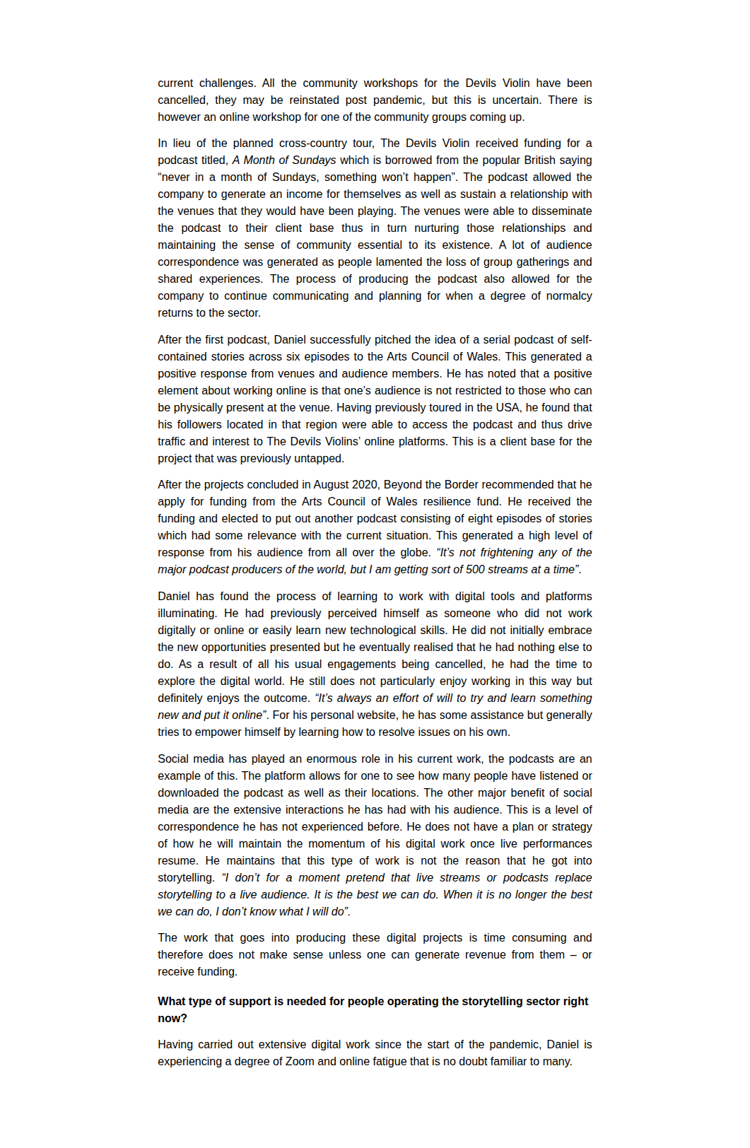current challenges. All the community workshops for the Devils Violin have been cancelled, they may be reinstated post pandemic, but this is uncertain. There is however an online workshop for one of the community groups coming up.
In lieu of the planned cross-country tour, The Devils Violin received funding for a podcast titled, A Month of Sundays which is borrowed from the popular British saying “never in a month of Sundays, something won’t happen”. The podcast allowed the company to generate an income for themselves as well as sustain a relationship with the venues that they would have been playing. The venues were able to disseminate the podcast to their client base thus in turn nurturing those relationships and maintaining the sense of community essential to its existence. A lot of audience correspondence was generated as people lamented the loss of group gatherings and shared experiences. The process of producing the podcast also allowed for the company to continue communicating and planning for when a degree of normalcy returns to the sector.
After the first podcast, Daniel successfully pitched the idea of a serial podcast of self-contained stories across six episodes to the Arts Council of Wales. This generated a positive response from venues and audience members. He has noted that a positive element about working online is that one’s audience is not restricted to those who can be physically present at the venue. Having previously toured in the USA, he found that his followers located in that region were able to access the podcast and thus drive traffic and interest to The Devils Violins’ online platforms. This is a client base for the project that was previously untapped.
After the projects concluded in August 2020, Beyond the Border recommended that he apply for funding from the Arts Council of Wales resilience fund. He received the funding and elected to put out another podcast consisting of eight episodes of stories which had some relevance with the current situation. This generated a high level of response from his audience from all over the globe. “It’s not frightening any of the major podcast producers of the world, but I am getting sort of 500 streams at a time”.
Daniel has found the process of learning to work with digital tools and platforms illuminating. He had previously perceived himself as someone who did not work digitally or online or easily learn new technological skills. He did not initially embrace the new opportunities presented but he eventually realised that he had nothing else to do. As a result of all his usual engagements being cancelled, he had the time to explore the digital world. He still does not particularly enjoy working in this way but definitely enjoys the outcome. “It’s always an effort of will to try and learn something new and put it online”. For his personal website, he has some assistance but generally tries to empower himself by learning how to resolve issues on his own.
Social media has played an enormous role in his current work, the podcasts are an example of this. The platform allows for one to see how many people have listened or downloaded the podcast as well as their locations. The other major benefit of social media are the extensive interactions he has had with his audience. This is a level of correspondence he has not experienced before. He does not have a plan or strategy of how he will maintain the momentum of his digital work once live performances resume. He maintains that this type of work is not the reason that he got into storytelling. “I don’t for a moment pretend that live streams or podcasts replace storytelling to a live audience. It is the best we can do. When it is no longer the best we can do, I don’t know what I will do”.
The work that goes into producing these digital projects is time consuming and therefore does not make sense unless one can generate revenue from them – or receive funding.
What type of support is needed for people operating the storytelling sector right now?
Having carried out extensive digital work since the start of the pandemic, Daniel is experiencing a degree of Zoom and online fatigue that is no doubt familiar to many.